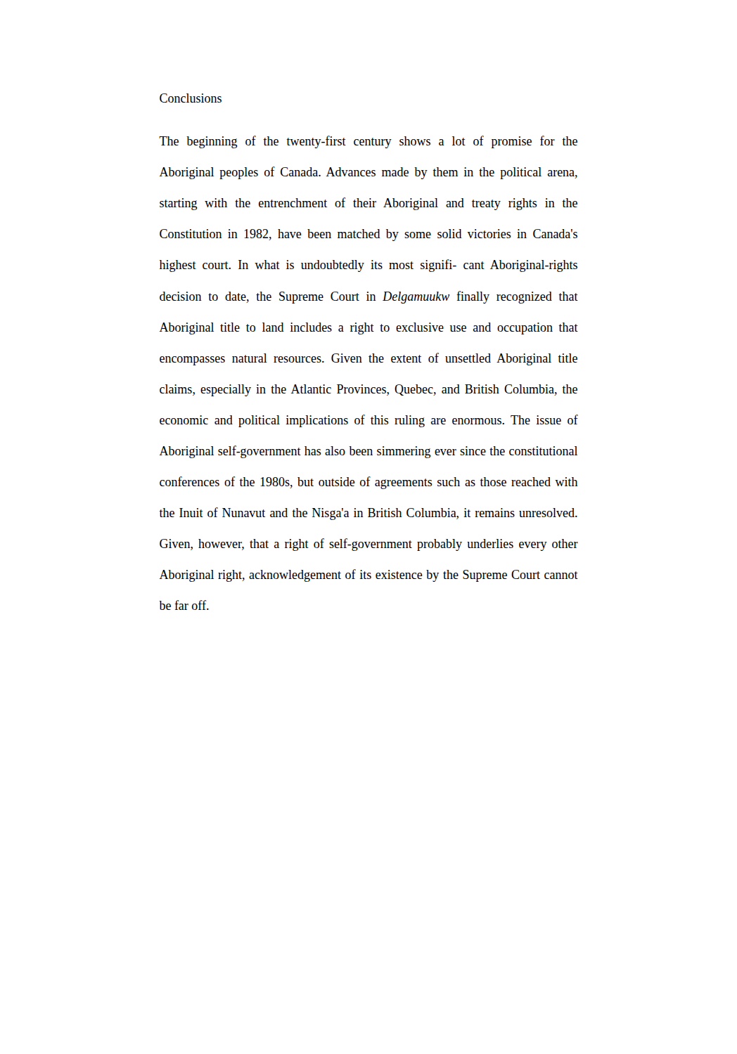Conclusions
The beginning of the twenty-first century shows a lot of promise for the Aboriginal peoples of Canada. Advances made by them in the political arena, starting with the entrenchment of their Aboriginal and treaty rights in the Constitution in 1982, have been matched by some solid victories in Canada's highest court. In what is undoubtedly its most signifi- cant Aboriginal-rights decision to date, the Supreme Court in Delgamuukw finally recognized that Aboriginal title to land includes a right to exclusive use and occupation that encompasses natural resources. Given the extent of unsettled Aboriginal title claims, especially in the Atlantic Provinces, Quebec, and British Columbia, the economic and political implications of this ruling are enormous. The issue of Aboriginal self-government has also been simmering ever since the constitutional conferences of the 1980s, but outside of agreements such as those reached with the Inuit of Nunavut and the Nisga'a in British Columbia, it remains unresolved. Given, however, that a right of self-government probably underlies every other Aboriginal right, acknowledgement of its existence by the Supreme Court cannot be far off.